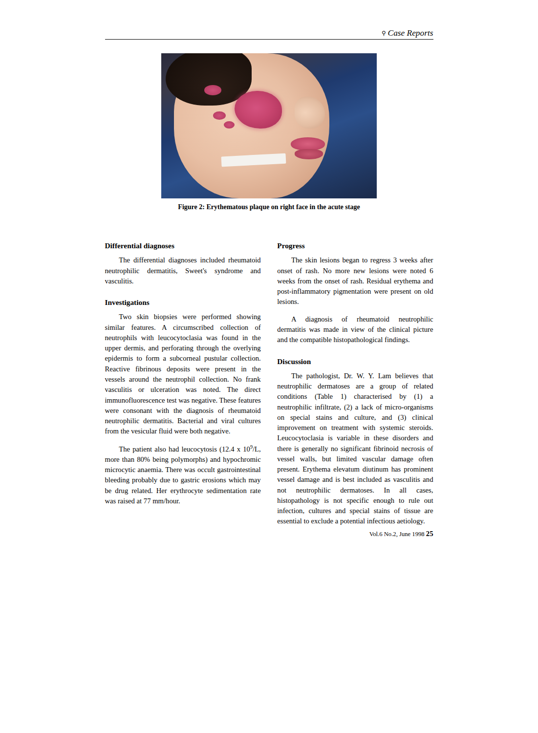⚲Case Reports
Figure 2: Erythematous plaque on right face in the acute stage
Differential diagnoses
The differential diagnoses included rheumatoid neutrophilic dermatitis, Sweet's syndrome and vasculitis.
Investigations
Two skin biopsies were performed showing similar features. A circumscribed collection of neutrophils with leucocytoclasia was found in the upper dermis, and perforating through the overlying epidermis to form a subcorneal pustular collection. Reactive fibrinous deposits were present in the vessels around the neutrophil collection. No frank vasculitis or ulceration was noted. The direct immunofluorescence test was negative. These features were consonant with the diagnosis of rheumatoid neutrophilic dermatitis. Bacterial and viral cultures from the vesicular fluid were both negative.
The patient also had leucocytosis (12.4 x 109/L, more than 80% being polymorphs) and hypochromic microcytic anaemia. There was occult gastrointestinal bleeding probably due to gastric erosions which may be drug related. Her erythrocyte sedimentation rate was raised at 77 mm/hour.
Progress
The skin lesions began to regress 3 weeks after onset of rash. No more new lesions were noted 6 weeks from the onset of rash. Residual erythema and post-inflammatory pigmentation were present on old lesions.
A diagnosis of rheumatoid neutrophilic dermatitis was made in view of the clinical picture and the compatible histopathological findings.
Discussion
The pathologist, Dr. W. Y. Lam believes that neutrophilic dermatoses are a group of related conditions (Table 1) characterised by (1) a neutrophilic infiltrate, (2) a lack of micro-organisms on special stains and culture, and (3) clinical improvement on treatment with systemic steroids. Leucocytoclasia is variable in these disorders and there is generally no significant fibrinoid necrosis of vessel walls, but limited vascular damage often present. Erythema elevatum diutinum has prominent vessel damage and is best included as vasculitis and not neutrophilic dermatoses. In all cases, histopathology is not specific enough to rule out infection, cultures and special stains of tissue are essential to exclude a potential infectious aetiology.
Vol.6 No.2, June 1998 25